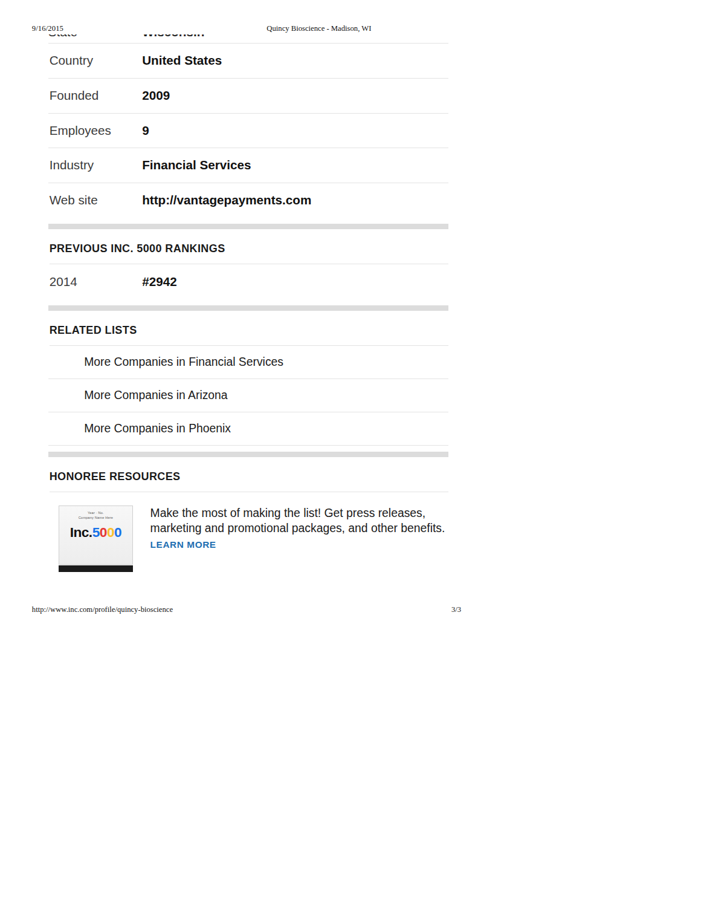9/16/2015
Quincy Bioscience - Madison, WI
State
Wisconsin
| Country | United States |
| Founded | 2009 |
| Employees | 9 |
| Industry | Financial Services |
| Web site | http://vantagepayments.com |
Previous Inc. 5000 Rankings
| 2014 | #2942 |
Related Lists
More Companies in Financial Services
More Companies in Arizona
More Companies in Phoenix
Honoree Resources
Year · No.
Company Name Here
Inc.5000
Make the most of making the list! Get press releases, marketing and promotional packages, and other benefits. LEARN MORE
http://www.inc.com/profile/quincy-bioscience
3/3